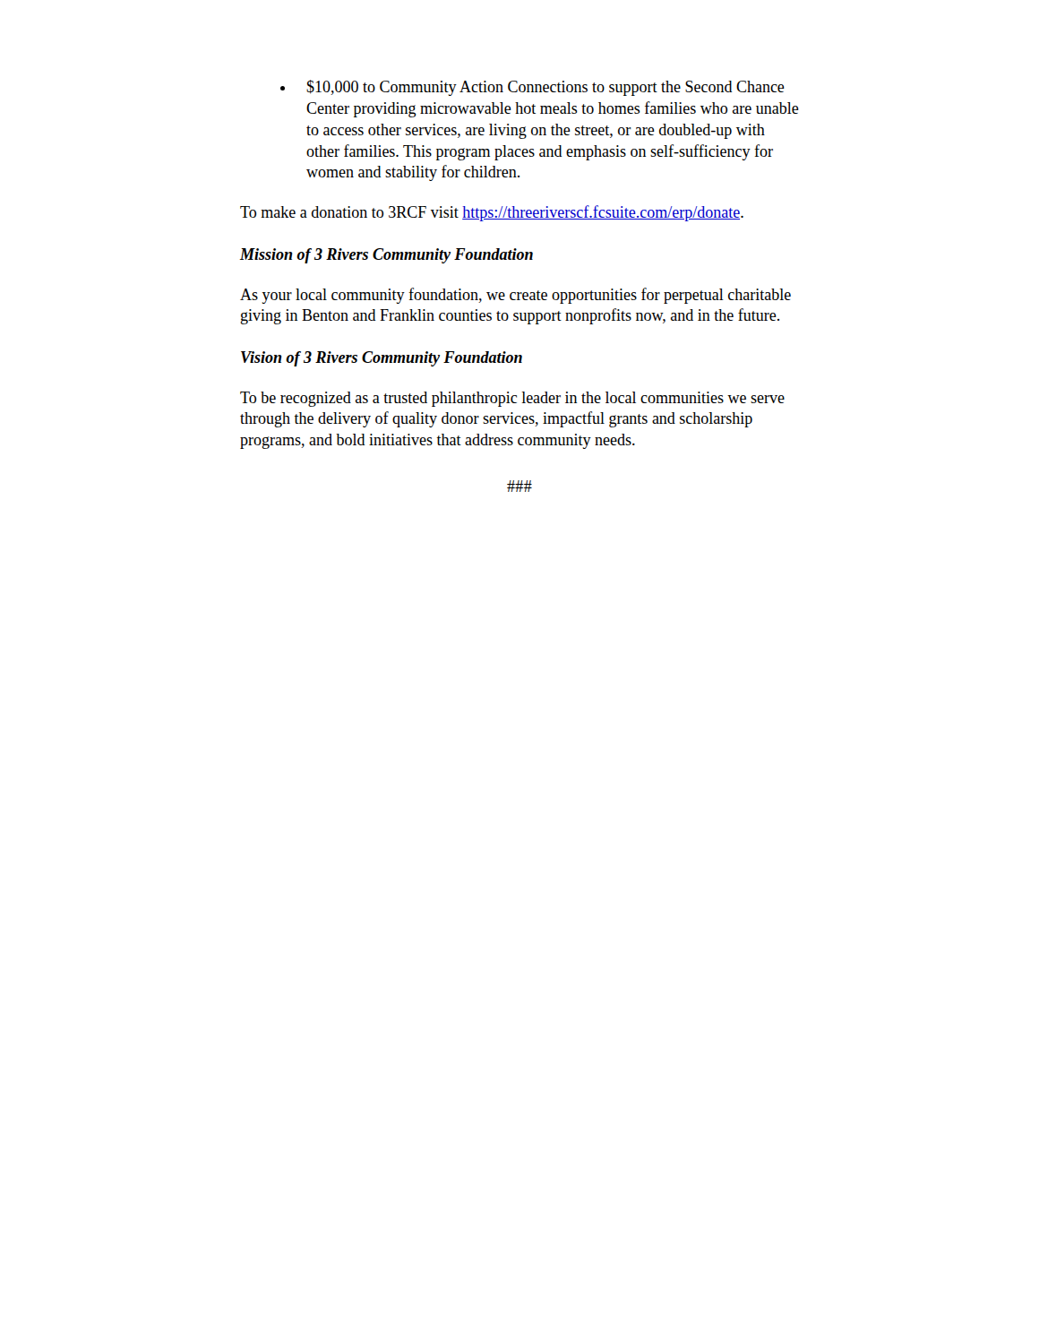$10,000 to Community Action Connections to support the Second Chance Center providing microwavable hot meals to homes families who are unable to access other services, are living on the street, or are doubled-up with other families. This program places and emphasis on self-sufficiency for women and stability for children.
To make a donation to 3RCF visit https://threeriverscf.fcsuite.com/erp/donate.
Mission of 3 Rivers Community Foundation
As your local community foundation, we create opportunities for perpetual charitable giving in Benton and Franklin counties to support nonprofits now, and in the future.
Vision of 3 Rivers Community Foundation
To be recognized as a trusted philanthropic leader in the local communities we serve through the delivery of quality donor services, impactful grants and scholarship programs, and bold initiatives that address community needs.
###